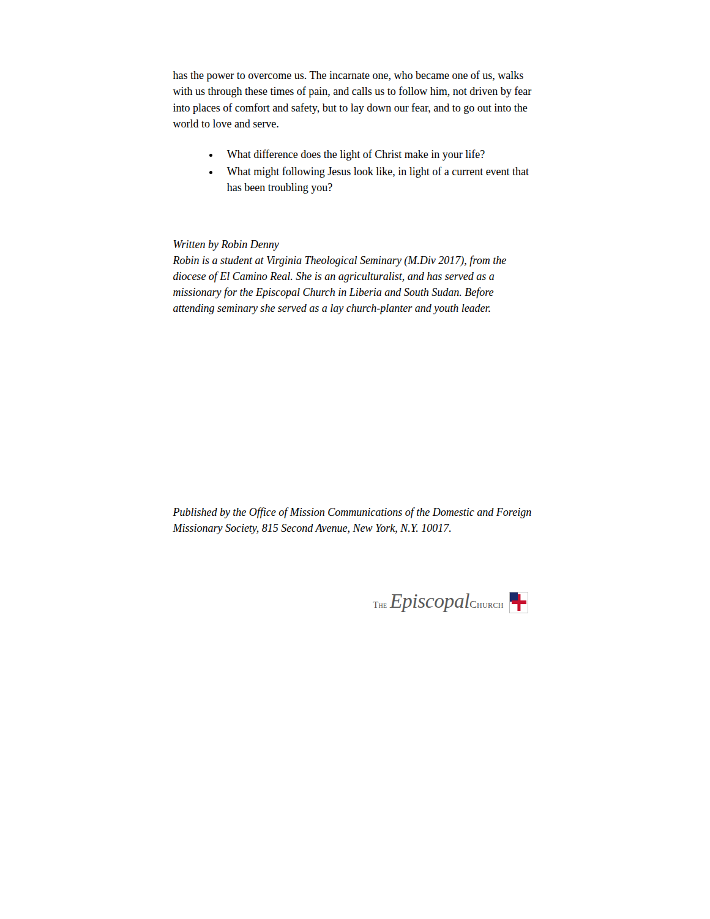has the power to overcome us. The incarnate one, who became one of us, walks with us through these times of pain, and calls us to follow him, not driven by fear into places of comfort and safety, but to lay down our fear, and to go out into the world to love and serve.
What difference does the light of Christ make in your life?
What might following Jesus look like, in light of a current event that has been troubling you?
Written by Robin Denny
Robin is a student at Virginia Theological Seminary (M.Div 2017), from the diocese of El Camino Real. She is an agriculturalist, and has served as a missionary for the Episcopal Church in Liberia and South Sudan. Before attending seminary she served as a lay church-planter and youth leader.
Published by the Office of Mission Communications of the Domestic and Foreign Missionary Society, 815 Second Avenue, New York, N.Y. 10017.
The Episcopal Church